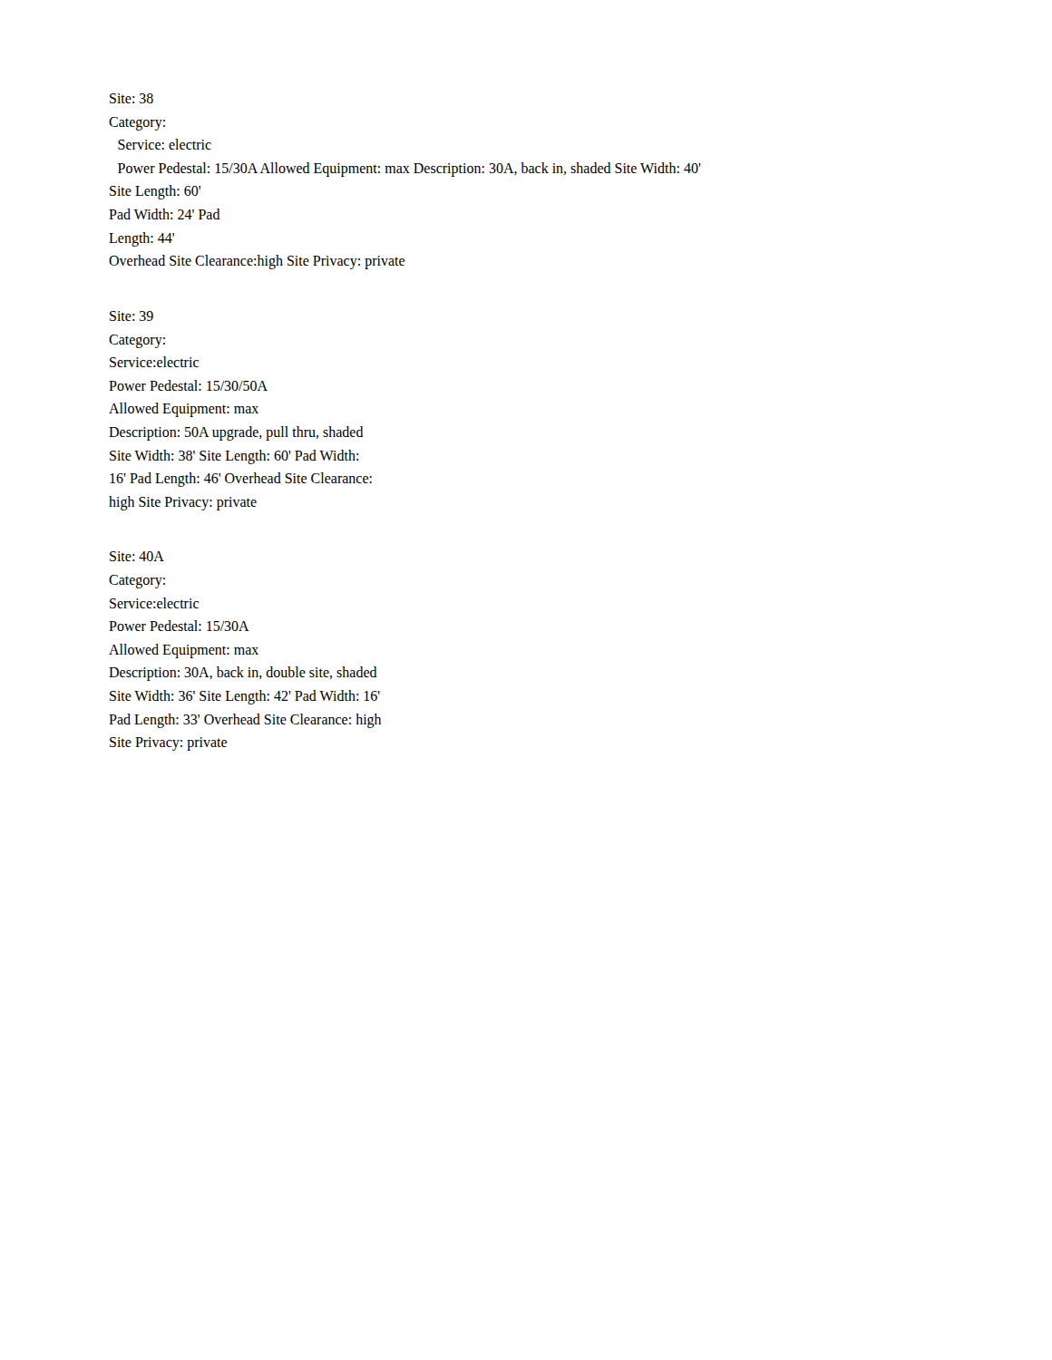Site: 38
Category:
Service: electric
Power Pedestal: 15/30A Allowed Equipment: max Description: 30A, back in, shaded Site Width: 40'
Site Length: 60'
Pad Width: 24' Pad
Length: 44'
Overhead Site Clearance:high Site Privacy: private
Site: 39
Category:
Service:electric
Power Pedestal: 15/30/50A
Allowed Equipment: max
Description: 50A upgrade, pull thru, shaded
Site Width: 38' Site Length: 60' Pad Width:
16' Pad Length: 46' Overhead Site Clearance:
high Site Privacy: private
Site: 40A
Category:
Service:electric
Power Pedestal: 15/30A
Allowed Equipment: max
Description: 30A, back in, double site, shaded
Site Width: 36' Site Length: 42' Pad Width: 16'
Pad Length: 33' Overhead Site Clearance: high
Site Privacy: private